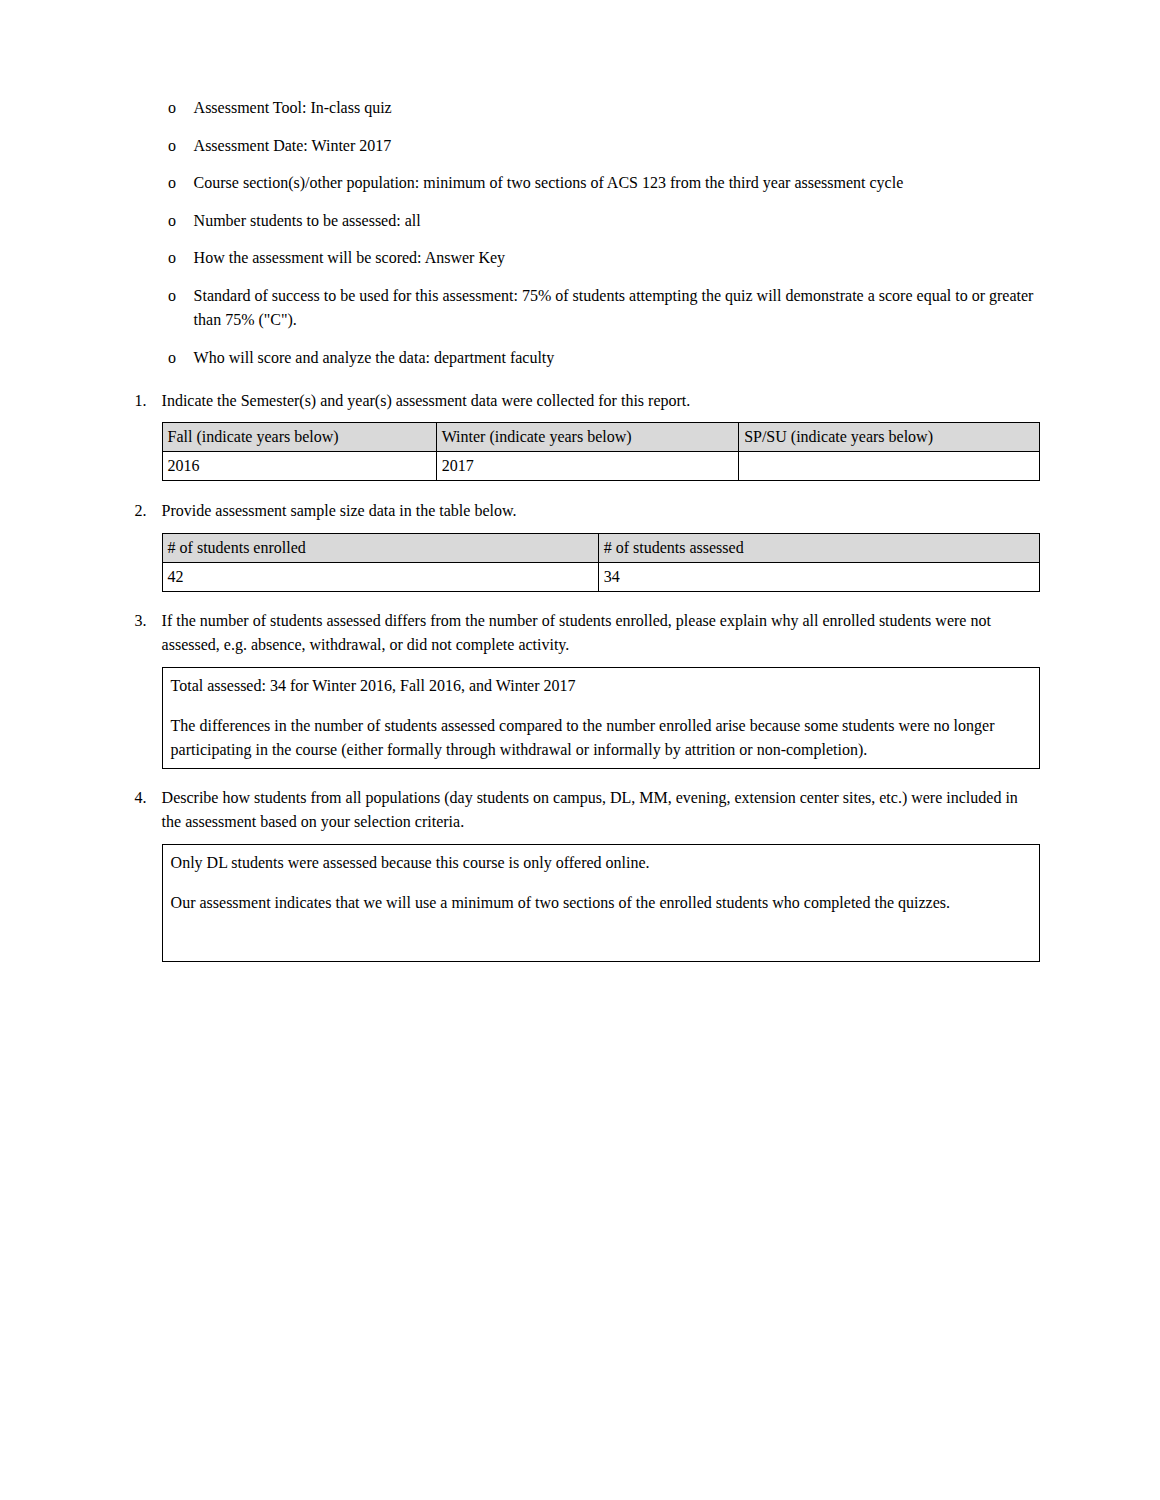Assessment Tool: In-class quiz
Assessment Date: Winter 2017
Course section(s)/other population: minimum of two sections of ACS 123 from the third year assessment cycle
Number students to be assessed: all
How the assessment will be scored: Answer Key
Standard of success to be used for this assessment: 75% of students attempting the quiz will demonstrate a score equal to or greater than 75% ("C").
Who will score and analyze the data: department faculty
Indicate the Semester(s) and year(s) assessment data were collected for this report.
| Fall (indicate years below) | Winter (indicate years below) | SP/SU (indicate years below) |
| --- | --- | --- |
| 2016 | 2017 | |
Provide assessment sample size data in the table below.
| # of students enrolled | # of students assessed |
| --- | --- |
| 42 | 34 |
If the number of students assessed differs from the number of students enrolled, please explain why all enrolled students were not assessed, e.g. absence, withdrawal, or did not complete activity.
Total assessed: 34 for Winter 2016, Fall 2016, and Winter 2017
The differences in the number of students assessed compared to the number enrolled arise because some students were no longer participating in the course (either formally through withdrawal or informally by attrition or non-completion).
Describe how students from all populations (day students on campus, DL, MM, evening, extension center sites, etc.) were included in the assessment based on your selection criteria.
Only DL students were assessed because this course is only offered online.
Our assessment indicates that we will use a minimum of two sections of the enrolled students who completed the quizzes.